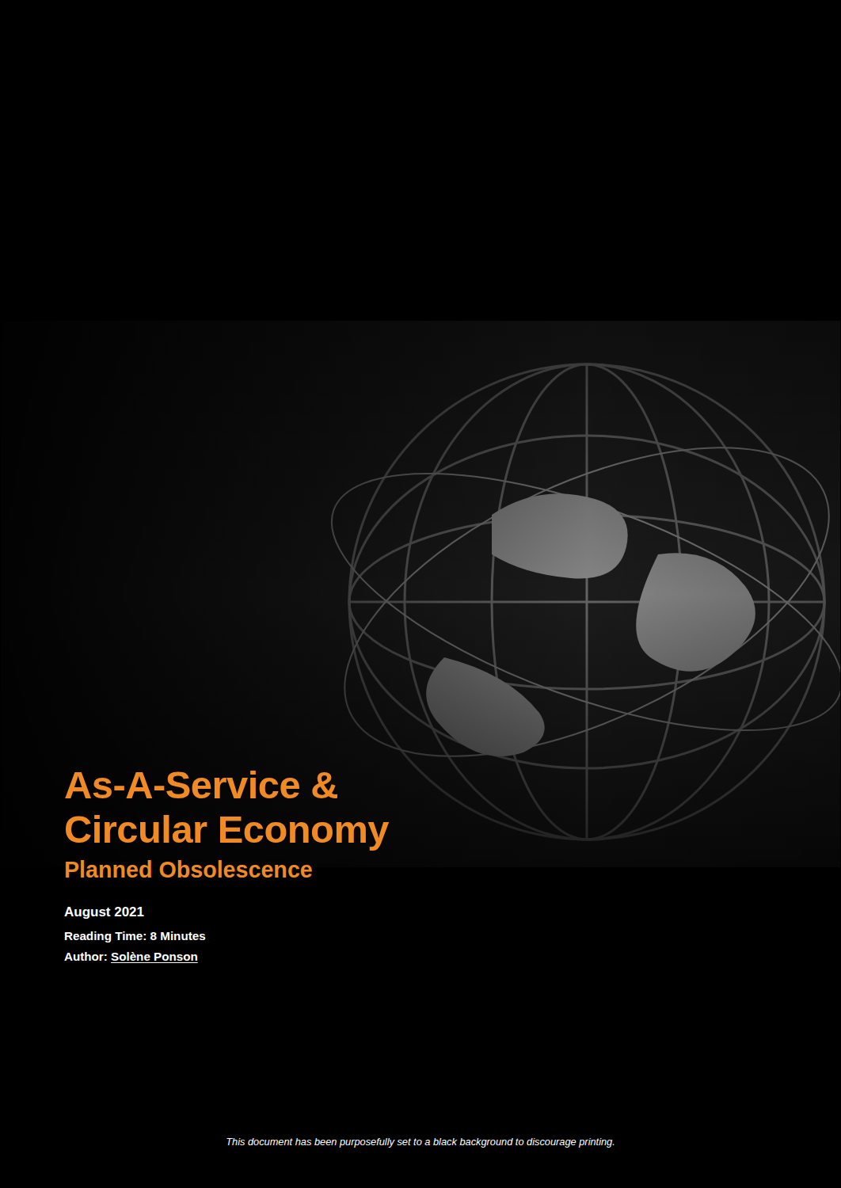As-A-Service &
Circular Economy
Planned Obsolescence
August 2021 Reading Time: 8 Minutes
Author: Solène Ponson
This document has been purposefully set to a black background to discourage printing.